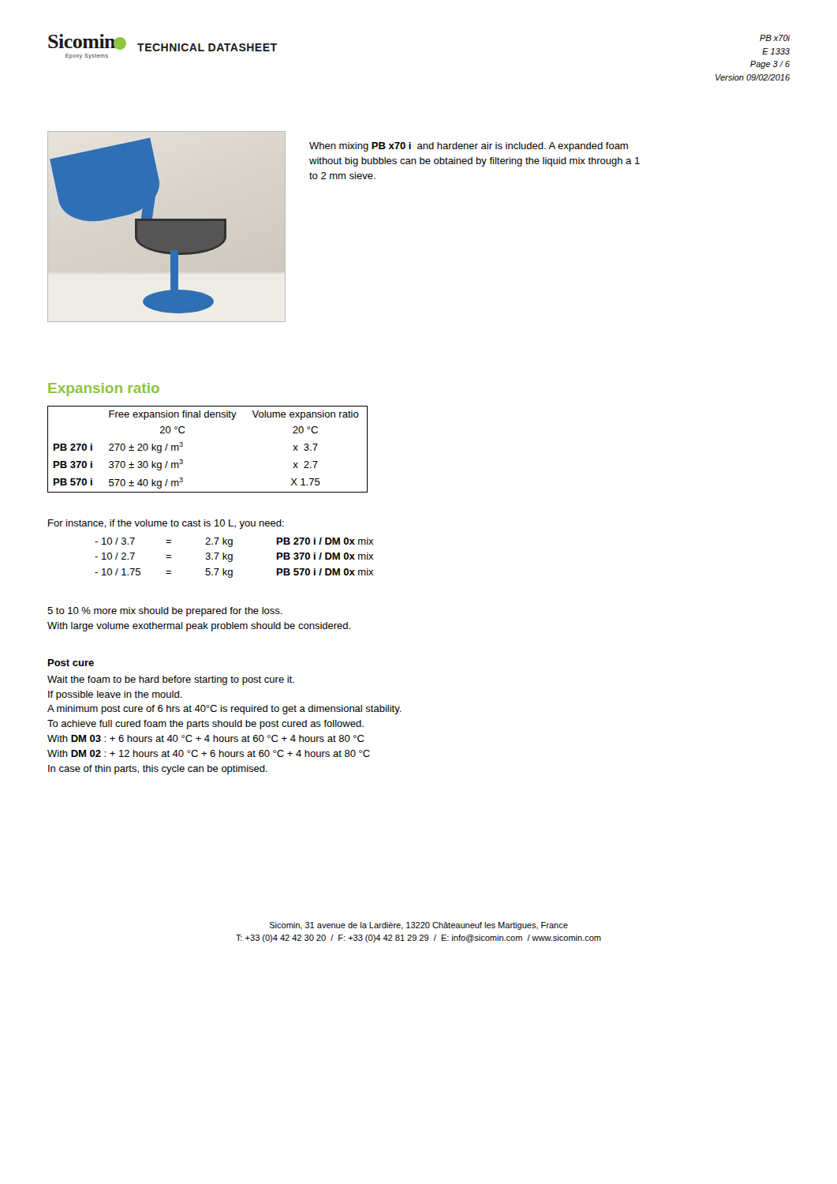Sicomin
Epoxy Systems
TECHNICAL DATASHEET
PB x70i
E 1333
Page 3 / 6
Version 09/02/2016
When mixing PB x70 i and hardener air is included. A expanded foam without big bubbles can be obtained by filtering the liquid mix through a 1 to 2 mm sieve.
Expansion ratio
| | Free expansion final density | Volume expansion ratio |
| | 20 °C | 20 °C |
| PB 270 i | 270 ± 20 kg / m 3 | x 3.7 |
| PB 370 i | 370 ± 30 kg / m 3 | x 2.7 |
| PB 570 i | 570 ± 40 kg / m 3 | X 1.75 |
For instance, if the volume to cast is 10 L, you need:
- 10 / 3.7=2.7 kg PB 270 i / DM 0x mix
- 10 / 2.7=3.7 kg PB 370 i / DM 0x mix
- 10 / 1.75=5.7 kg PB 570 i / DM 0x mix
5 to 10 % more mix should be prepared for the loss.
With large volume exothermal peak problem should be considered.
Post cure
Wait the foam to be hard before starting to post cure it.
If possible leave in the mould.
A minimum post cure of 6 hrs at 40°C is required to get a dimensional stability.
To achieve full cured foam the parts should be post cured as followed.
With DM 03 : + 6 hours at 40 °C + 4 hours at 60 °C + 4 hours at 80 °C
With DM 02 : + 12 hours at 40 °C + 6 hours at 60 °C + 4 hours at 80 °C
In case of thin parts, this cycle can be optimised.
Sicomin, 31 avenue de la Lardière, 13220 Châteauneuf les Martigues, France
T: +33 (0)4 42 42 30 20 / F: +33 (0)4 42 81 29 29 / E: info@sicomin.com / www.sicomin.com